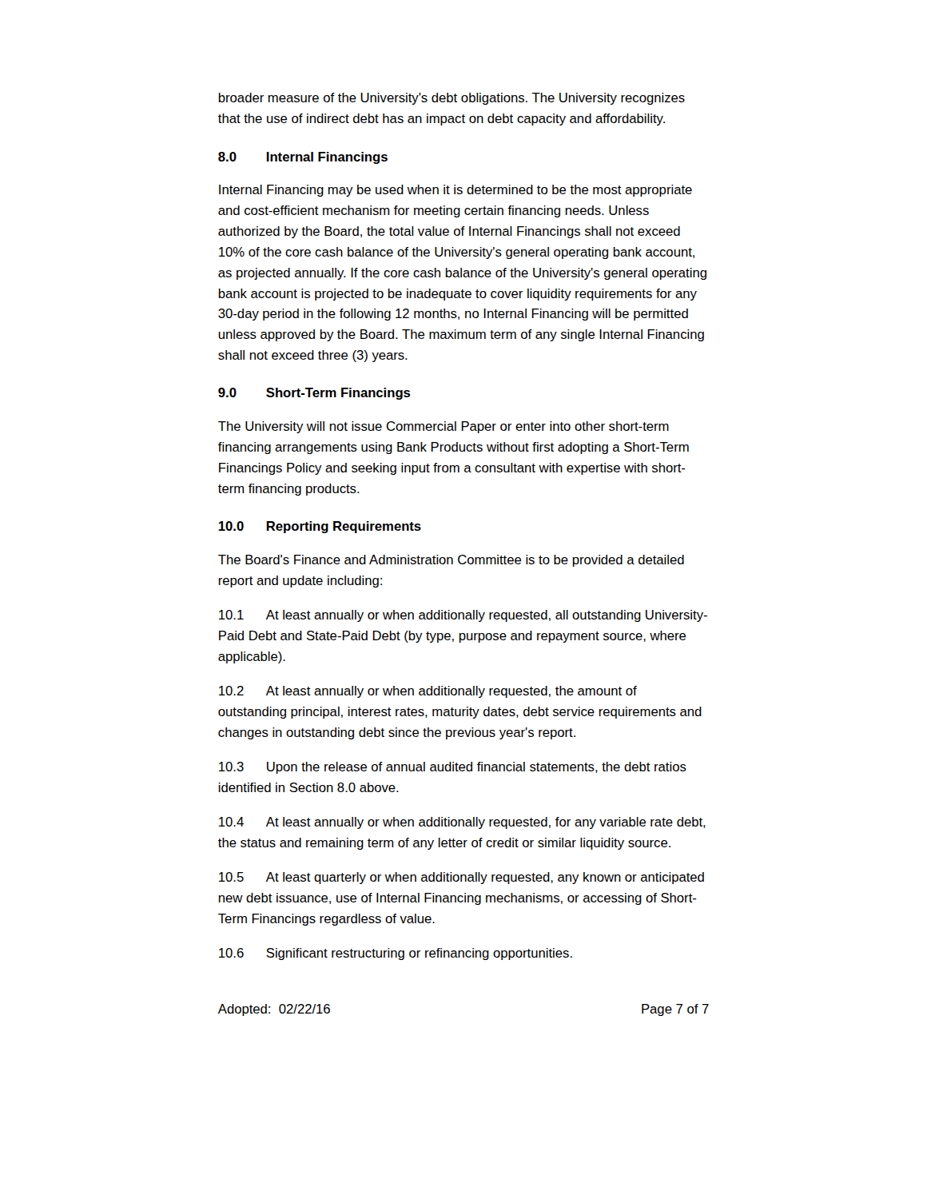broader measure of the University's debt obligations. The University recognizes that the use of indirect debt has an impact on debt capacity and affordability.
8.0 Internal Financings
Internal Financing may be used when it is determined to be the most appropriate and cost-efficient mechanism for meeting certain financing needs. Unless authorized by the Board, the total value of Internal Financings shall not exceed 10% of the core cash balance of the University's general operating bank account, as projected annually. If the core cash balance of the University's general operating bank account is projected to be inadequate to cover liquidity requirements for any 30-day period in the following 12 months, no Internal Financing will be permitted unless approved by the Board. The maximum term of any single Internal Financing shall not exceed three (3) years.
9.0 Short-Term Financings
The University will not issue Commercial Paper or enter into other short-term financing arrangements using Bank Products without first adopting a Short-Term Financings Policy and seeking input from a consultant with expertise with short-term financing products.
10.0 Reporting Requirements
The Board's Finance and Administration Committee is to be provided a detailed report and update including:
10.1 At least annually or when additionally requested, all outstanding University-Paid Debt and State-Paid Debt (by type, purpose and repayment source, where applicable).
10.2 At least annually or when additionally requested, the amount of outstanding principal, interest rates, maturity dates, debt service requirements and changes in outstanding debt since the previous year's report.
10.3 Upon the release of annual audited financial statements, the debt ratios identified in Section 8.0 above.
10.4 At least annually or when additionally requested, for any variable rate debt, the status and remaining term of any letter of credit or similar liquidity source.
10.5 At least quarterly or when additionally requested, any known or anticipated new debt issuance, use of Internal Financing mechanisms, or accessing of Short-Term Financings regardless of value.
10.6 Significant restructuring or refinancing opportunities.
Adopted: 02/22/16 Page 7 of 7